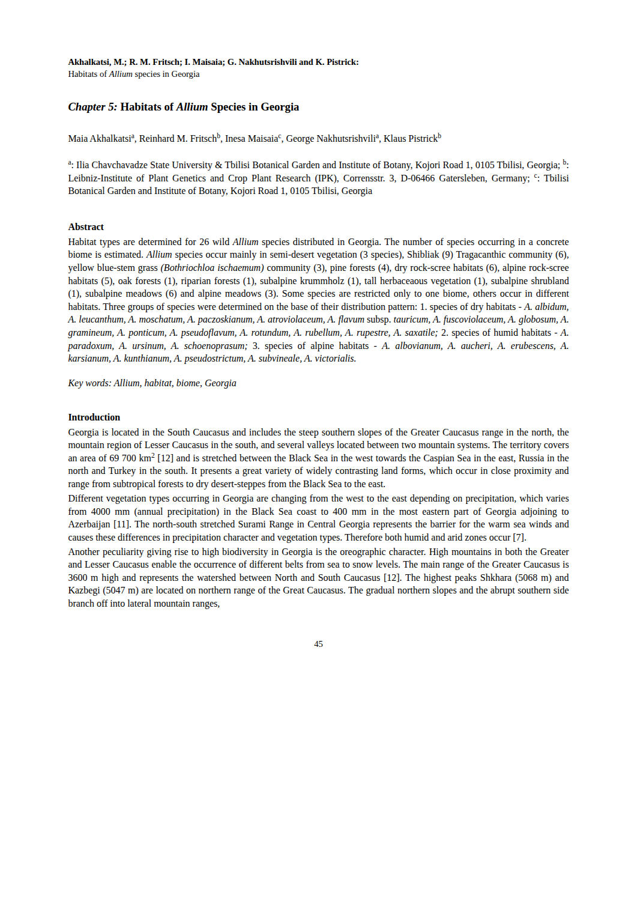Akhalkatsi, M.; R. M. Fritsch; I. Maisaia; G. Nakhutsrishvili and K. Pistrick:
Habitats of Allium species in Georgia
Chapter 5: Habitats of Allium Species in Georgia
Maia Akhalkatsia, Reinhard M. Fritschb, Inesa Maisaiac, George Nakhutsrishvilia, Klaus Pistrickb
a: Ilia Chavchavadze State University & Tbilisi Botanical Garden and Institute of Botany, Kojori Road 1, 0105 Tbilisi, Georgia; b: Leibniz-Institute of Plant Genetics and Crop Plant Research (IPK), Corrensstr. 3, D-06466 Gatersleben, Germany; c: Tbilisi Botanical Garden and Institute of Botany, Kojori Road 1, 0105 Tbilisi, Georgia
Abstract
Habitat types are determined for 26 wild Allium species distributed in Georgia. The number of species occurring in a concrete biome is estimated. Allium species occur mainly in semi-desert vegetation (3 species), Shibliak (9) Tragacanthic community (6), yellow blue-stem grass (Bothriochloa ischaemum) community (3), pine forests (4), dry rock-scree habitats (6), alpine rock-scree habitats (5), oak forests (1), riparian forests (1), subalpine krummholz (1), tall herbaceaous vegetation (1), subalpine shrubland (1), subalpine meadows (6) and alpine meadows (3). Some species are restricted only to one biome, others occur in different habitats. Three groups of species were determined on the base of their distribution pattern: 1. species of dry habitats - A. albidum, A. leucanthum, A. moschatum, A. paczoskianum, A. atroviolaceum, A. flavum subsp. tauricum, A. fuscoviolaceum, A. globosum, A. gramineum, A. ponticum, A. pseudoflavum, A. rotundum, A. rubellum, A. rupestre, A. saxatile; 2. species of humid habitats - A. paradoxum, A. ursinum, A. schoenoprasum; 3. species of alpine habitats - A. albovianum, A. aucheri, A. erubescens, A. karsianum, A. kunthianum, A. pseudostrictum, A. subvineale, A. victorialis.
Key words: Allium, habitat, biome, Georgia
Introduction
Georgia is located in the South Caucasus and includes the steep southern slopes of the Greater Caucasus range in the north, the mountain region of Lesser Caucasus in the south, and several valleys located between two mountain systems. The territory covers an area of 69 700 km2 [12] and is stretched between the Black Sea in the west towards the Caspian Sea in the east, Russia in the north and Turkey in the south. It presents a great variety of widely contrasting land forms, which occur in close proximity and range from subtropical forests to dry desert-steppes from the Black Sea to the east.
Different vegetation types occurring in Georgia are changing from the west to the east depending on precipitation, which varies from 4000 mm (annual precipitation) in the Black Sea coast to 400 mm in the most eastern part of Georgia adjoining to Azerbaijan [11]. The north-south stretched Surami Range in Central Georgia represents the barrier for the warm sea winds and causes these differences in precipitation character and vegetation types. Therefore both humid and arid zones occur [7].
Another peculiarity giving rise to high biodiversity in Georgia is the oreographic character. High mountains in both the Greater and Lesser Caucasus enable the occurrence of different belts from sea to snow levels. The main range of the Greater Caucasus is 3600 m high and represents the watershed between North and South Caucasus [12]. The highest peaks Shkhara (5068 m) and Kazbegi (5047 m) are located on northern range of the Great Caucasus. The gradual northern slopes and the abrupt southern side branch off into lateral mountain ranges,
45